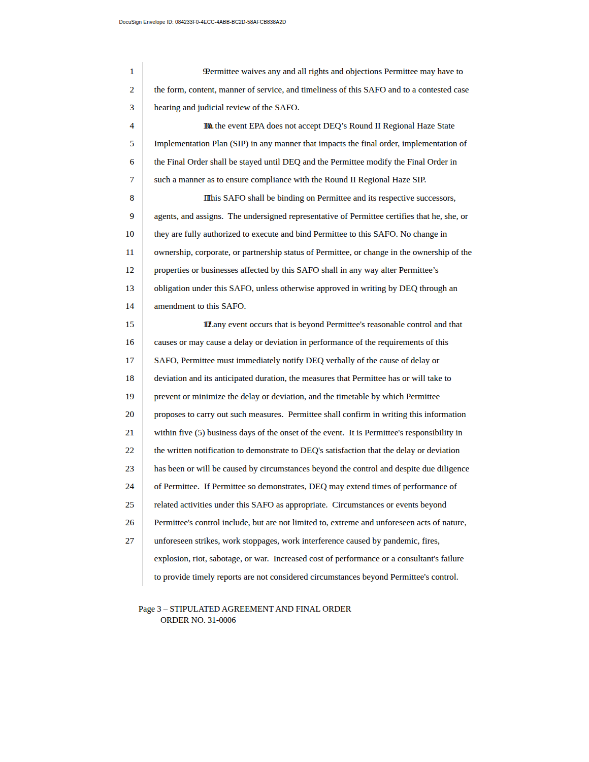DocuSign Envelope ID: 084233F0-4ECC-4ABB-BC2D-58AFCB838A2D
| 1 2 3 4 5 6 7 8 9 10 11 12 13 14 15 16 17 18 19 20 21 22 23 24 25 26 27 | 9. Permittee waives any and all rights and objections Permittee may have to the form, content, manner of service, and timeliness of this SAFO and to a contested case hearing and judicial review of the SAFO. 10. In the event EPA does not accept DEQ’s Round II Regional Haze State Implementation Plan (SIP) in any manner that impacts the final order, implementation of the Final Order shall be stayed until DEQ and the Permittee modify the Final Order in such a manner as to ensure compliance with the Round II Regional Haze SIP. 11. This SAFO shall be binding on Permittee and its respective successors, agents, and assigns. The undersigned representative of Permittee certifies that he, she, or they are fully authorized to execute and bind Permittee to this SAFO. No change in ownership, corporate, or partnership status of Permittee, or change in the ownership of the properties or businesses affected by this SAFO shall in any way alter Permittee’s obligation under this SAFO, unless otherwise approved in writing by DEQ through an amendment to this SAFO. 12. If any event occurs that is beyond Permittee's reasonable control and that causes or may cause a delay or deviation in performance of the requirements of this SAFO, Permittee must immediately notify DEQ verbally of the cause of delay or deviation and its anticipated duration, the measures that Permittee has or will take to prevent or minimize the delay or deviation, and the timetable by which Permittee proposes to carry out such measures. Permittee shall confirm in writing this information within five (5) business days of the onset of the event. It is Permittee's responsibility in the written notification to demonstrate to DEQ's satisfaction that the delay or deviation has been or will be caused by circumstances beyond the control and despite due diligence of Permittee. If Permittee so demonstrates, DEQ may extend times of performance of related activities under this SAFO as appropriate. Circumstances or events beyond Permittee's control include, but are not limited to, extreme and unforeseen acts of nature, unforeseen strikes, work stoppages, work interference caused by pandemic, fires, explosion, riot, sabotage, or war. Increased cost of performance or a consultant's failure to provide timely reports are not considered circumstances beyond Permittee's control. |
Page 3 – STIPULATED AGREEMENT AND FINAL ORDER ORDER NO. 31-0006